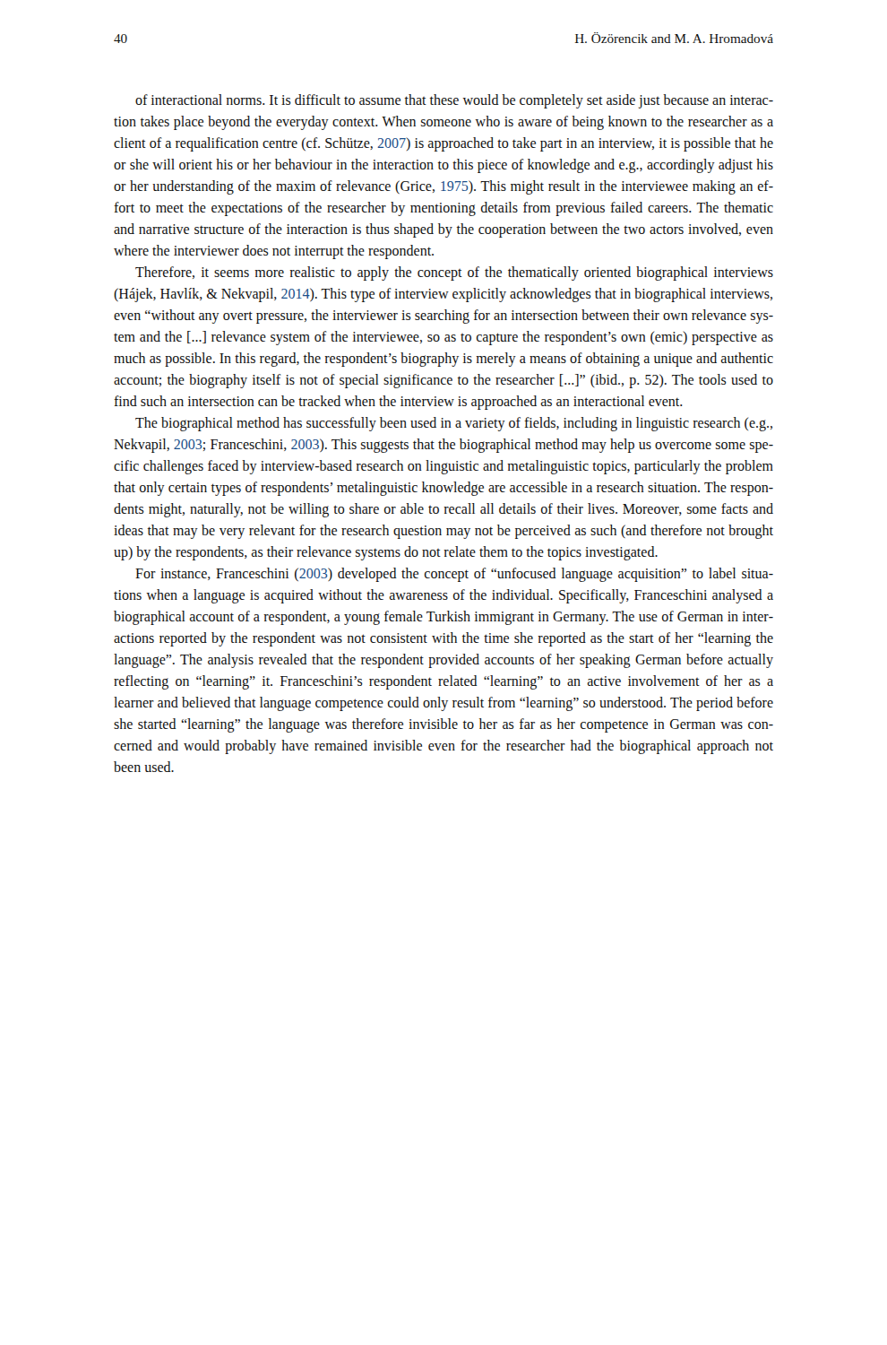40 H. Özörencik and M. A. Hromadová
of interactional norms. It is difficult to assume that these would be completely set aside just because an interaction takes place beyond the everyday context. When someone who is aware of being known to the researcher as a client of a requalification centre (cf. Schütze, 2007) is approached to take part in an interview, it is possible that he or she will orient his or her behaviour in the interaction to this piece of knowledge and e.g., accordingly adjust his or her understanding of the maxim of relevance (Grice, 1975). This might result in the interviewee making an effort to meet the expectations of the researcher by mentioning details from previous failed careers. The thematic and narrative structure of the interaction is thus shaped by the cooperation between the two actors involved, even where the interviewer does not interrupt the respondent.
Therefore, it seems more realistic to apply the concept of the thematically oriented biographical interviews (Hájek, Havlík, & Nekvapil, 2014). This type of interview explicitly acknowledges that in biographical interviews, even “without any overt pressure, the interviewer is searching for an intersection between their own relevance system and the [...] relevance system of the interviewee, so as to capture the respondent’s own (emic) perspective as much as possible. In this regard, the respondent’s biography is merely a means of obtaining a unique and authentic account; the biography itself is not of special significance to the researcher [...]” (ibid., p. 52). The tools used to find such an intersection can be tracked when the interview is approached as an interactional event.
The biographical method has successfully been used in a variety of fields, including in linguistic research (e.g., Nekvapil, 2003; Franceschini, 2003). This suggests that the biographical method may help us overcome some specific challenges faced by interview-based research on linguistic and metalinguistic topics, particularly the problem that only certain types of respondents’ metalinguistic knowledge are accessible in a research situation. The respondents might, naturally, not be willing to share or able to recall all details of their lives. Moreover, some facts and ideas that may be very relevant for the research question may not be perceived as such (and therefore not brought up) by the respondents, as their relevance systems do not relate them to the topics investigated.
For instance, Franceschini (2003) developed the concept of “unfocused language acquisition” to label situations when a language is acquired without the awareness of the individual. Specifically, Franceschini analysed a biographical account of a respondent, a young female Turkish immigrant in Germany. The use of German in interactions reported by the respondent was not consistent with the time she reported as the start of her “learning the language”. The analysis revealed that the respondent provided accounts of her speaking German before actually reflecting on “learning” it. Franceschini’s respondent related “learning” to an active involvement of her as a learner and believed that language competence could only result from “learning” so understood. The period before she started “learning” the language was therefore invisible to her as far as her competence in German was concerned and would probably have remained invisible even for the researcher had the biographical approach not been used.